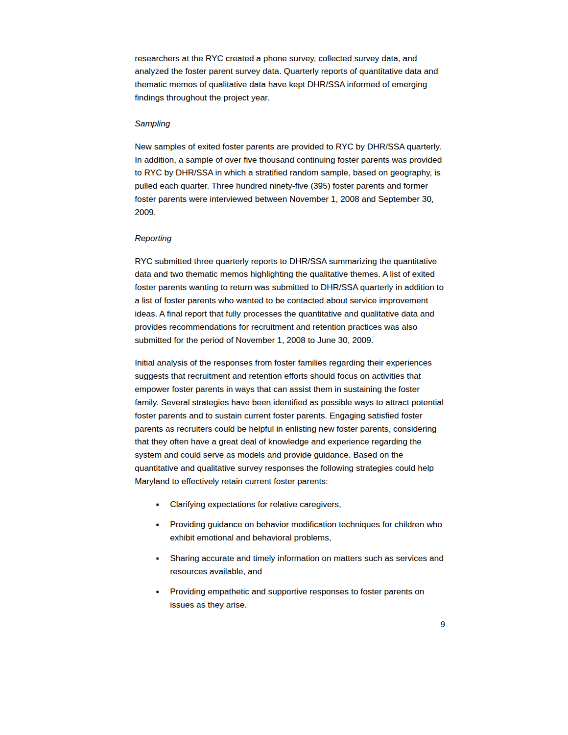researchers at the RYC created a phone survey, collected survey data, and analyzed the foster parent survey data. Quarterly reports of quantitative data and thematic memos of qualitative data have kept DHR/SSA informed of emerging findings throughout the project year.
Sampling
New samples of exited foster parents are provided to RYC by DHR/SSA quarterly. In addition, a sample of over five thousand continuing foster parents was provided to RYC by DHR/SSA in which a stratified random sample, based on geography, is pulled each quarter. Three hundred ninety-five (395) foster parents and former foster parents were interviewed between November 1, 2008 and September 30, 2009.
Reporting
RYC submitted three quarterly reports to DHR/SSA summarizing the quantitative data and two thematic memos highlighting the qualitative themes. A list of exited foster parents wanting to return was submitted to DHR/SSA quarterly in addition to a list of foster parents who wanted to be contacted about service improvement ideas. A final report that fully processes the quantitative and qualitative data and provides recommendations for recruitment and retention practices was also submitted for the period of November 1, 2008 to June 30, 2009.
Initial analysis of the responses from foster families regarding their experiences suggests that recruitment and retention efforts should focus on activities that empower foster parents in ways that can assist them in sustaining the foster family. Several strategies have been identified as possible ways to attract potential foster parents and to sustain current foster parents. Engaging satisfied foster parents as recruiters could be helpful in enlisting new foster parents, considering that they often have a great deal of knowledge and experience regarding the system and could serve as models and provide guidance. Based on the quantitative and qualitative survey responses the following strategies could help Maryland to effectively retain current foster parents:
Clarifying expectations for relative caregivers,
Providing guidance on behavior modification techniques for children who exhibit emotional and behavioral problems,
Sharing accurate and timely information on matters such as services and resources available, and
Providing empathetic and supportive responses to foster parents on issues as they arise.
9